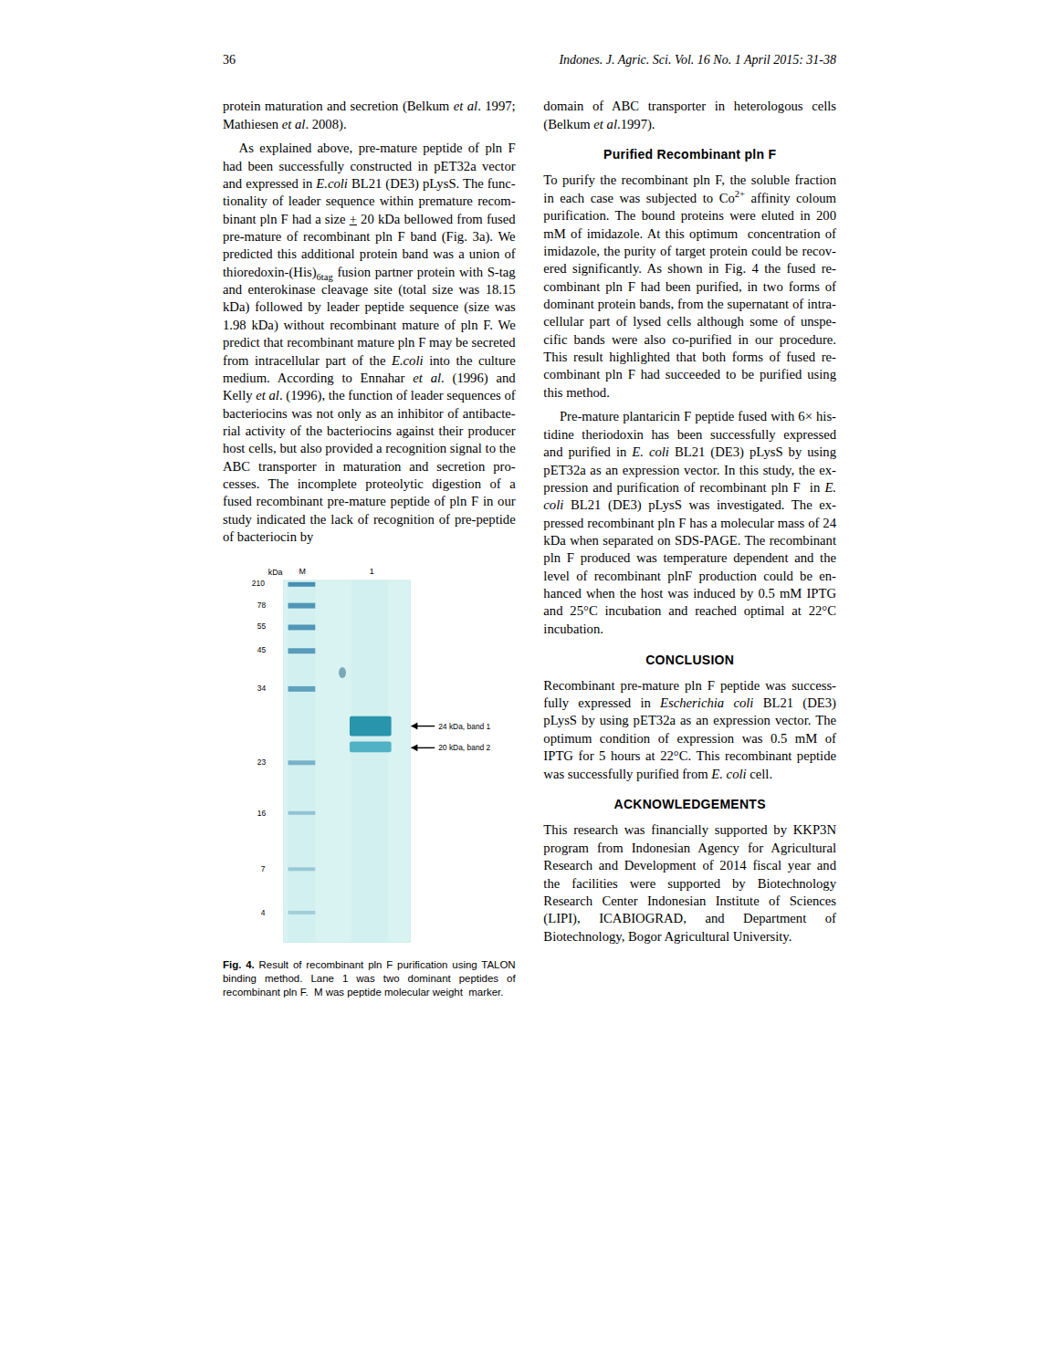36
Indones. J. Agric. Sci. Vol. 16 No. 1 April 2015: 31-38
protein maturation and secretion (Belkum et al. 1997; Mathiesen et al. 2008).
As explained above, pre-mature peptide of pln F had been successfully constructed in pET32a vector and expressed in E.coli BL21 (DE3) pLysS. The functionality of leader sequence within premature recombinant pln F had a size + 20 kDa bellowed from fused pre-mature of recombinant pln F band (Fig. 3a). We predicted this additional protein band was a union of thioredoxin-(His)6tag fusion partner protein with S-tag and enterokinase cleavage site (total size was 18.15 kDa) followed by leader peptide sequence (size was 1.98 kDa) without recombinant mature of pln F. We predict that recombinant mature pln F may be secreted from intracellular part of the E.coli into the culture medium. According to Ennahar et al. (1996) and Kelly et al. (1996), the function of leader sequences of bacteriocins was not only as an inhibitor of antibacterial activity of the bacteriocins against their producer host cells, but also provided a recognition signal to the ABC transporter in maturation and secretion processes. The incomplete proteolytic digestion of a fused recombinant pre-mature peptide of pln F in our study indicated the lack of recognition of pre-peptide of bacteriocin by
kDa M 1 210 78 55 45 34 23 16 7 4 24 kDa, band 1 20 kDa, band 2
Fig. 4. Result of recombinant pln F purification using TALON binding method. Lane 1 was two dominant peptides of recombinant pln F. M was peptide molecular weight marker.
domain of ABC transporter in heterologous cells (Belkum et al.1997).
Purified Recombinant pln F
To purify the recombinant pln F, the soluble fraction in each case was subjected to Co2+ affinity coloum purification. The bound proteins were eluted in 200 mM of imidazole. At this optimum concentration of imidazole, the purity of target protein could be recovered significantly. As shown in Fig. 4 the fused recombinant pln F had been purified, in two forms of dominant protein bands, from the supernatant of intracellular part of lysed cells although some of unspecific bands were also co-purified in our procedure. This result highlighted that both forms of fused recombinant pln F had succeeded to be purified using this method.
Pre-mature plantaricin F peptide fused with 6× histidine theriodoxin has been successfully expressed and purified in E. coli BL21 (DE3) pLysS by using pET32a as an expression vector. In this study, the expression and purification of recombinant pln F in E. coli BL21 (DE3) pLysS was investigated. The expressed recombinant pln F has a molecular mass of 24 kDa when separated on SDS-PAGE. The recombinant pln F produced was temperature dependent and the level of recombinant plnF production could be enhanced when the host was induced by 0.5 mM IPTG and 25°C incubation and reached optimal at 22°C incubation.
CONCLUSION
Recombinant pre-mature pln F peptide was successfully expressed in Escherichia coli BL21 (DE3) pLysS by using pET32a as an expression vector. The optimum condition of expression was 0.5 mM of IPTG for 5 hours at 22°C. This recombinant peptide was successfully purified from E. coli cell.
ACKNOWLEDGEMENTS
This research was financially supported by KKP3N program from Indonesian Agency for Agricultural Research and Development of 2014 fiscal year and the facilities were supported by Biotechnology Research Center Indonesian Institute of Sciences (LIPI), ICABIOGRAD, and Department of Biotechnology, Bogor Agricultural University.